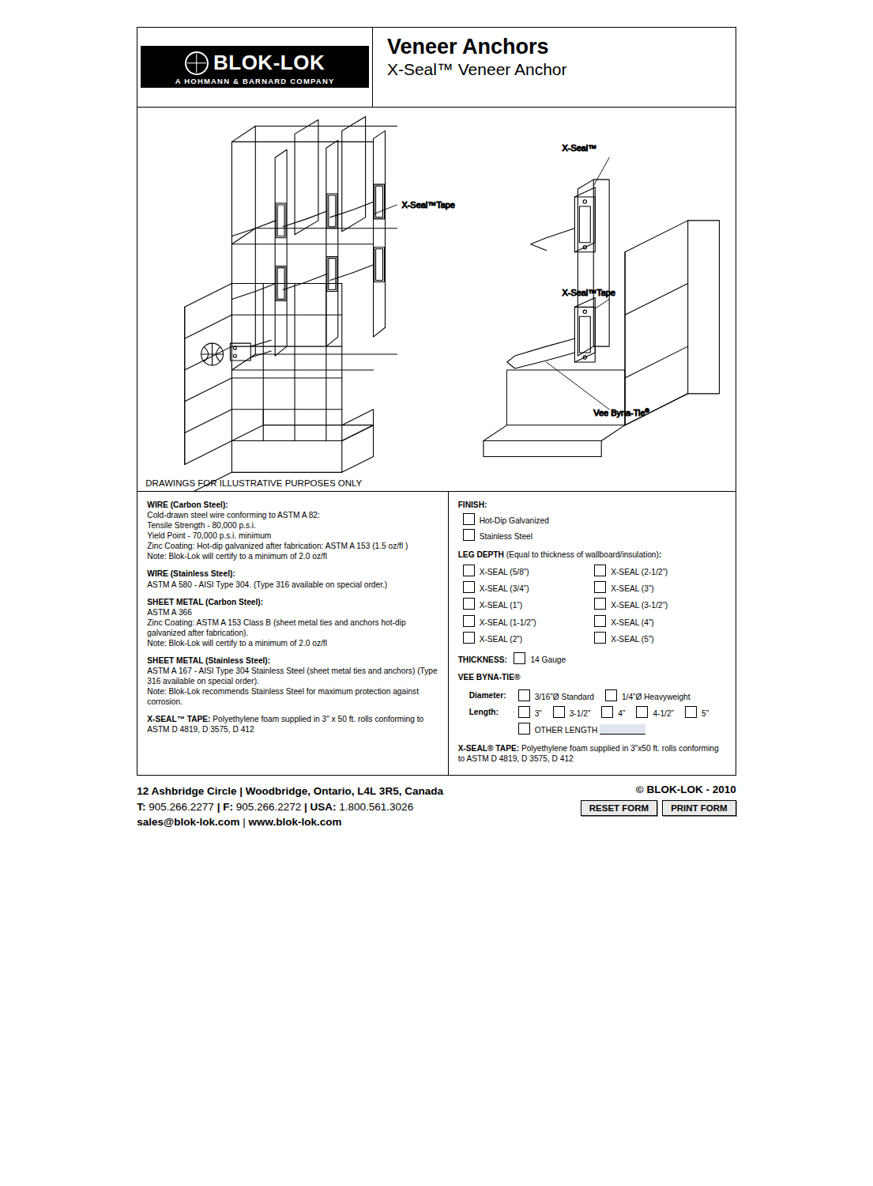BLOK-LOK
A HOHMANN & BARNARD COMPANY
Veneer Anchors
X-Seal™ Veneer Anchor
X-Seal™Tape X-Seal™ X-Seal™Tape Vee Byna-Tie®
DRAWINGS FOR ILLUSTRATIVE PURPOSES ONLY
WIRE (Carbon Steel):
Cold-drawn steel wire conforming to ASTM A 82:
Tensile Strength - 80,000 p.s.i.
Yield Point - 70,000 p.s.i. minimum
Zinc Coating: Hot-dip galvanized after fabrication: ASTM A 153 (1.5 oz/fl )
Note: Blok-Lok will certify to a minimum of 2.0 oz/fl
WIRE (Stainless Steel):
ASTM A 580 - AISI Type 304. (Type 316 available on special order.)
SHEET METAL (Carbon Steel):
ASTM A 366
Zinc Coating: ASTM A 153 Class B (sheet metal ties and anchors hot-dip galvanized after fabrication).
Note: Blok-Lok will certify to a minimum of 2.0 oz/fl
SHEET METAL (Stainless Steel):
ASTM A 167 - AISI Type 304 Stainless Steel (sheet metal ties and anchors) (Type 316 available on special order).
Note: Blok-Lok recommends Stainless Steel for maximum protection against corrosion.
X-SEAL™ TAPE: Polyethylene foam supplied in 3" x 50 ft. rolls conforming to ASTM D 4819, D 3575, D 412
FINISH:
Hot-Dip Galvanized
Stainless Steel
LEG DEPTH (Equal to thickness of wallboard/insulation):
X-SEAL (5/8”)
X-SEAL (2-1/2”)
X-SEAL (3/4”)
X-SEAL (3”)
X-SEAL (1”)
X-SEAL (3-1/2”)
X-SEAL (1-1/2”)
X-SEAL (4”)
X-SEAL (2”)
X-SEAL (5”)
THICKNESS: 14 Gauge
VEE BYNA-TIE®
Diameter: 3/16”Ø Standard 1/4”Ø Heavyweight
Length: 3” 3-1/2” 4” 4-1/2” 5”
OTHER LENGTH
X-SEAL® TAPE: Polyethylene foam supplied in 3”x50 ft. rolls conforming to ASTM D 4819, D 3575, D 412
12 Ashbridge Circle | Woodbridge, Ontario, L4L 3R5, Canada
T: 905.266.2277 | F: 905.266.2272 | USA: 1.800.561.3026
sales@blok-lok.com | www.blok-lok.com
© BLOK-LOK - 2010
RESET FORM PRINT FORM